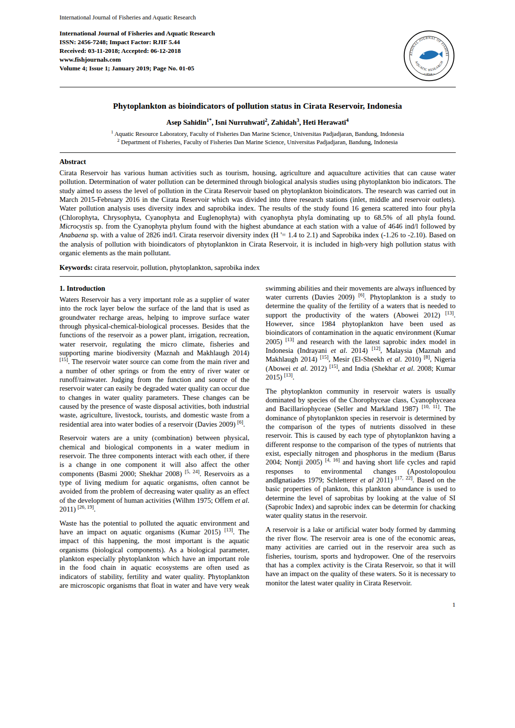International Journal of Fisheries and Aquatic Research
International Journal of Fisheries and Aquatic Research
ISSN: 2456-7248; Impact Factor: RJIF 5.44
Received: 03-11-2018; Accepted: 06-12-2018
www.fishjournals.com
Volume 4; Issue 1; January 2019; Page No. 01-05
INTERNATIONAL JOURNAL OF FISHERIES AND AQUATIC RESEARCH * IJFAR *
Phytoplankton as bioindicators of pollution status in Cirata Reservoir, Indonesia
Asep Sahidin1*, Isni Nurruhwati2, Zahidah3, Heti Herawati4
1 Aquatic Resource Laboratory, Faculty of Fisheries Dan Marine Science, Universitas Padjadjaran, Bandung, Indonesia
2 Department of Fisheries, Faculty of Fisheries Dan Marine Science, Universitas Padjadjaran, Bandung, Indonesia
Abstract
Cirata Reservoir has various human activities such as tourism, housing, agriculture and aquaculture activities that can cause water pollution. Determination of water pollution can be determined through biological analysis studies using phytoplankton bio indicators. The study aimed to assess the level of pollution in the Cirata Reservoir based on phytoplankton bioindicators. The research was carried out in March 2015-February 2016 in the Cirata Reservoir which was divided into three research stations (inlet, middle and reservoir outlets). Water pollution analysis uses diversity index and saprobika index. The results of the study found 16 genera scattered into four phyla (Chlorophyta, Chrysophyta, Cyanophyta and Euglenophyta) with cyanophyta phyla dominating up to 68.5% of all phyla found. Microcystis sp. from the Cyanophyta phylum found with the highest abundance at each station with a value of 4646 ind/l followed by Anabaena sp. with a value of 2826 ind/l. Cirata reservoir diversity index (H '= 1.4 to 2.1) and Saprobika index (-1.26 to -2.10). Based on the analysis of pollution with bioindicators of phytoplankton in Cirata Reservoir, it is included in high-very high pollution status with organic elements as the main pollutant.
Keywords: cirata reservoir, pollution, phytoplankton, saprobika index
1. Introduction
Waters Reservoir has a very important role as a supplier of water into the rock layer below the surface of the land that is used as groundwater recharge areas, helping to improve surface water through physical-chemical-biological processes. Besides that the functions of the reservoir as a power plant, irrigation, recreation, water reservoir, regulating the micro climate, fisheries and supporting marine biodiversity (Maznah and Makhlaugh 2014) [15]. The reservoir water source can come from the main river and a number of other springs or from the entry of river water or runoff/rainwater. Judging from the function and source of the reservoir water can easily be degraded water quality can occur due to changes in water quality parameters. These changes can be caused by the presence of waste disposal activities, both industrial waste, agriculture, livestock, tourists, and domestic waste from a residential area into water bodies of a reservoir (Davies 2009) [6].
Reservoir waters are a unity (combination) between physical, chemical and biological components in a water medium in reservoir. The three components interact with each other, if there is a change in one component it will also affect the other components (Basmi 2000; Shekhar 2008) [5, 24]. Reservoirs as a type of living medium for aquatic organisms, often cannot be avoided from the problem of decreasing water quality as an effect of the development of human activities (Wilhm 1975; Offem et al. 2011) [26, 19].
Waste has the potential to polluted the aquatic environment and have an impact on aquatic organisms (Kumar 2015) [13]. The impact of this happening, the most important is the aquatic organisms (biological components). As a biological parameter, plankton especially phytoplankton which have an important role in the food chain in aquatic ecosystems are often used as indicators of stability, fertility and water quality. Phytoplankton are microscopic organisms that float in water and have very weak swimming abilities and their movements are always influenced by water currents (Davies 2009) [6]. Phytoplankton is a study to determine the quality of the fertility of a waters that is needed to support the productivity of the waters (Abowei 2012) [13]. However, since 1984 phytoplankton have been used as bioindicators of contamination in the aquatic environment (Kumar 2005) [13] and research with the latest saprobic index model in Indonesia (Indrayani et al. 2014) [12], Malaysia (Maznah and Makhlaugh 2014) [15], Mesir (El-Sheekh et al. 2010) [8], Nigeria (Abowei et al. 2012) [15], and India (Shekhar et al. 2008; Kumar 2015) [13].
The phytoplankton community in reservoir waters is usually dominated by species of the Chorophyceae class, Cyanophyceaea and Bacillariophyceae (Seller and Markland 1987) [10, 11]. The dominance of phytoplankton species in reservoir is determined by the comparison of the types of nutrients dissolved in these reservoir. This is caused by each type of phytoplankton having a different response to the comparison of the types of nutrients that exist, especially nitrogen and phosphorus in the medium (Barus 2004; Nontji 2005) [4, 16] and having short life cycles and rapid responses to environmental changes (Apostolopoulou andIgnatiades 1979; Schletterer et al 2011) [17, 22]. Based on the basic properties of plankton, this plankton abundance is used to determine the level of saprobitas by looking at the value of SI (Saprobic Index) and saprobic index can be determin for chacking water quality status in the reservoir.
A reservoir is a lake or artificial water body formed by damming the river flow. The reservoir area is one of the economic areas, many activities are carried out in the reservoir area such as fisheries, tourism, sports and hydropower. One of the reservoirs that has a complex activity is the Cirata Reservoir, so that it will have an impact on the quality of these waters. So it is necessary to monitor the latest water quality in Cirata Reservoir.
1